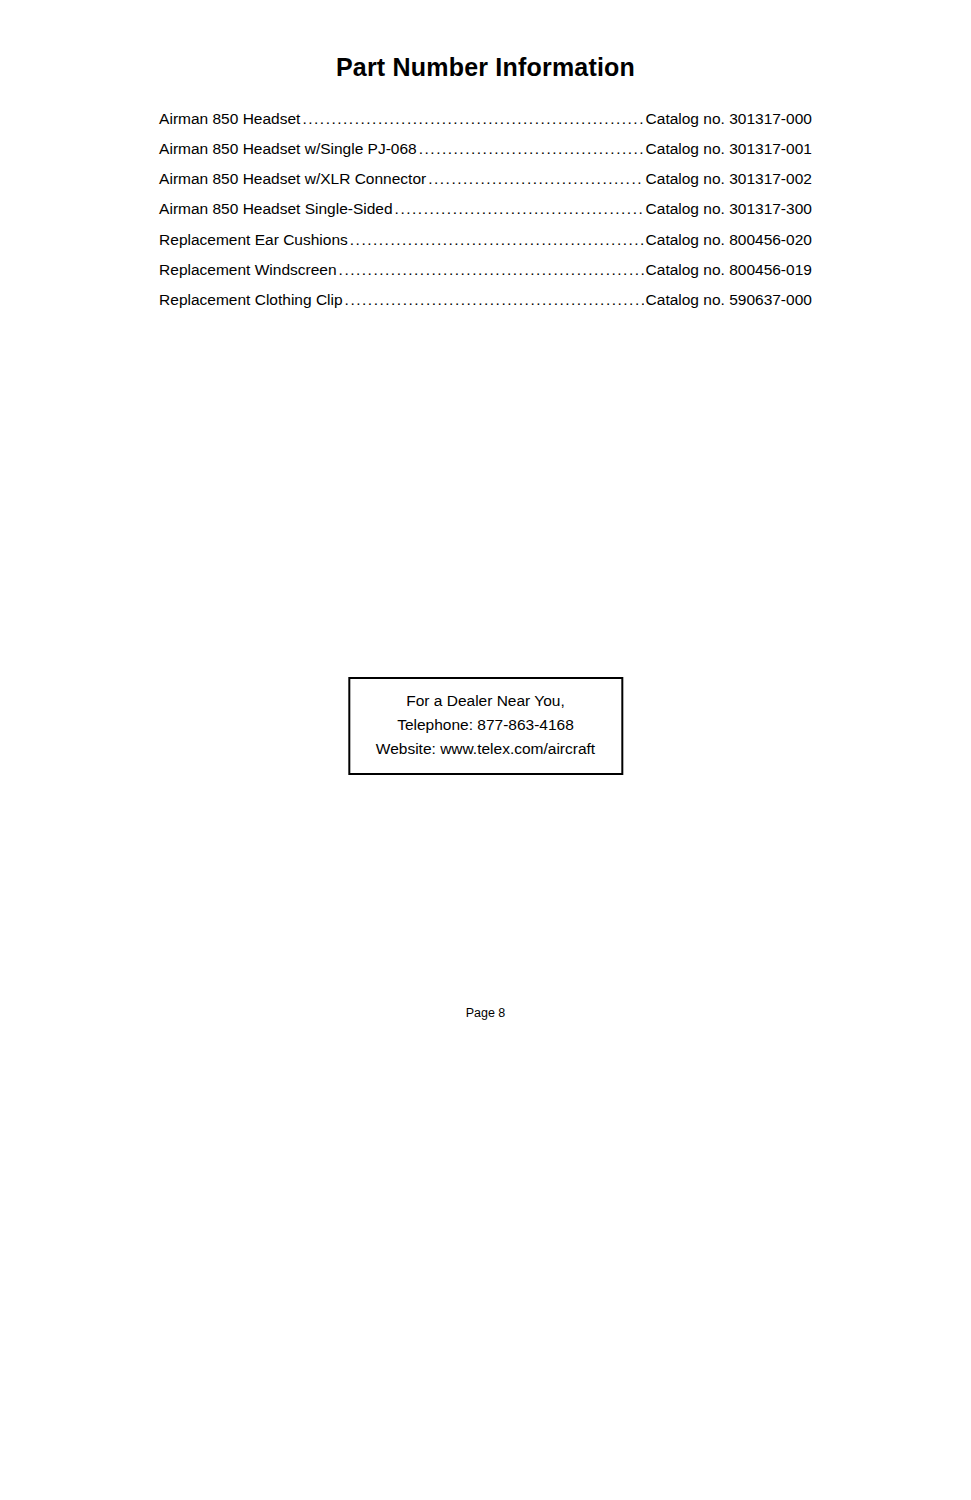Part Number Information
Airman 850 Headset ........................................................................................... Catalog no. 301317-000
Airman 850 Headset w/Single PJ-068 ........................................................................................... Catalog no. 301317-001
Airman 850 Headset w/XLR Connector ........................................................................................... Catalog no. 301317-002
Airman 850 Headset Single-Sided ........................................................................................... Catalog no. 301317-300
Replacement Ear Cushions ........................................................................................... Catalog no. 800456-020
Replacement Windscreen ........................................................................................... Catalog no. 800456-019
Replacement Clothing Clip ........................................................................................... Catalog no. 590637-000
For a Dealer Near You,
Telephone: 877-863-4168
Website: www.telex.com/aircraft
Page 8